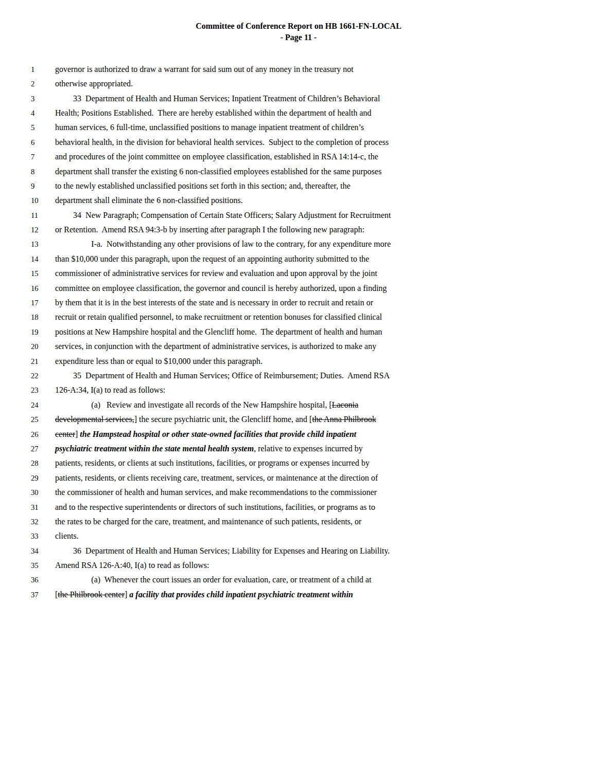Committee of Conference Report on HB 1661-FN-LOCAL
- Page 11 -
1 governor is authorized to draw a warrant for said sum out of any money in the treasury not
2 otherwise appropriated.
3 33 Department of Health and Human Services; Inpatient Treatment of Children’s Behavioral
4 Health; Positions Established. There are hereby established within the department of health and
5 human services, 6 full-time, unclassified positions to manage inpatient treatment of children’s
6 behavioral health, in the division for behavioral health services. Subject to the completion of process
7 and procedures of the joint committee on employee classification, established in RSA 14:14-c, the
8 department shall transfer the existing 6 non-classified employees established for the same purposes
9 to the newly established unclassified positions set forth in this section; and, thereafter, the
10 department shall eliminate the 6 non-classified positions.
11 34 New Paragraph; Compensation of Certain State Officers; Salary Adjustment for Recruitment
12 or Retention. Amend RSA 94:3-b by inserting after paragraph I the following new paragraph:
13 I-a. Notwithstanding any other provisions of law to the contrary, for any expenditure more
14 than $10,000 under this paragraph, upon the request of an appointing authority submitted to the
15 commissioner of administrative services for review and evaluation and upon approval by the joint
16 committee on employee classification, the governor and council is hereby authorized, upon a finding
17 by them that it is in the best interests of the state and is necessary in order to recruit and retain or
18 recruit or retain qualified personnel, to make recruitment or retention bonuses for classified clinical
19 positions at New Hampshire hospital and the Glencliff home. The department of health and human
20 services, in conjunction with the department of administrative services, is authorized to make any
21 expenditure less than or equal to $10,000 under this paragraph.
22 35 Department of Health and Human Services; Office of Reimbursement; Duties. Amend RSA
23 126-A:34, I(a) to read as follows:
24 (a) Review and investigate all records of the New Hampshire hospital, [Laconia
25 developmental services,] the secure psychiatric unit, the Glencliff home, and [the Anna Philbrook
26 center] the Hampstead hospital or other state-owned facilities that provide child inpatient
27 psychiatric treatment within the state mental health system, relative to expenses incurred by
28 patients, residents, or clients at such institutions, facilities, or programs or expenses incurred by
29 patients, residents, or clients receiving care, treatment, services, or maintenance at the direction of
30 the commissioner of health and human services, and make recommendations to the commissioner
31 and to the respective superintendents or directors of such institutions, facilities, or programs as to
32 the rates to be charged for the care, treatment, and maintenance of such patients, residents, or
33 clients.
34 36 Department of Health and Human Services; Liability for Expenses and Hearing on Liability.
35 Amend RSA 126-A:40, I(a) to read as follows:
36 (a) Whenever the court issues an order for evaluation, care, or treatment of a child at
37 [the Philbrook center] a facility that provides child inpatient psychiatric treatment within